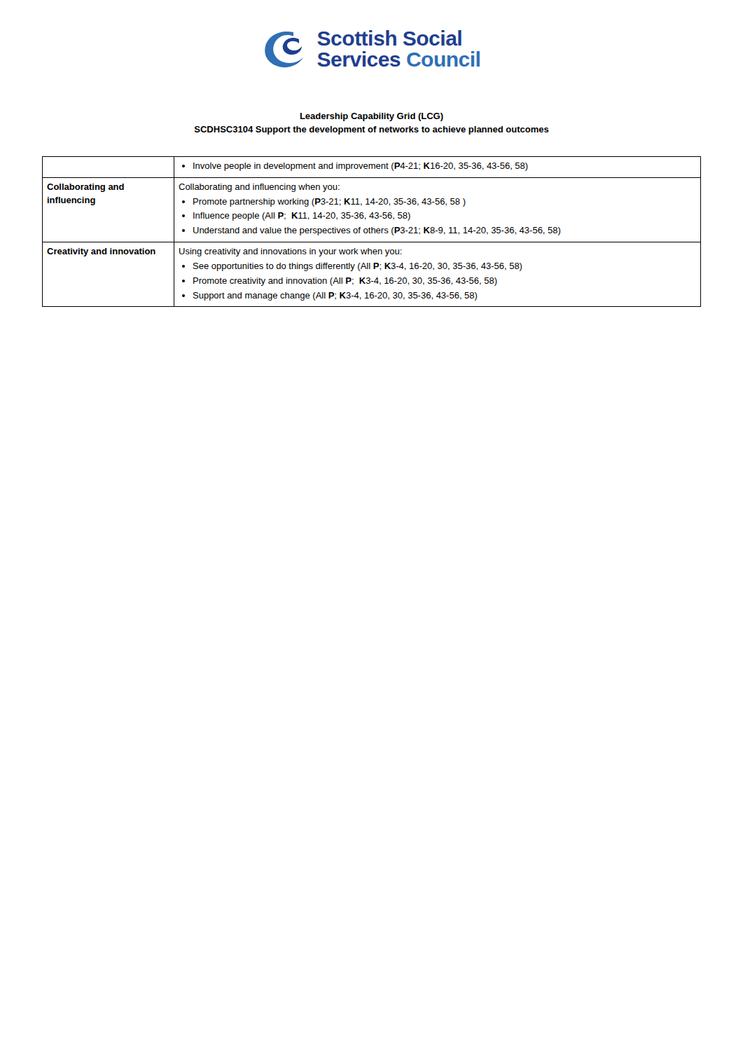Scottish Social
Services Council
Leadership Capability Grid (LCG) SCDHSC3104 Support the development of networks to achieve planned outcomes
| | Involve people in development and improvement ( P 4-21; K 16-20, 35-36, 43-56, 58) |
| Collaborating and influencing | Collaborating and influencing when you: Promote partnership working ( P 3-21; K 11, 14-20, 35-36, 43-56, 58 ) Influence people (All P ; K 11, 14-20, 35-36, 43-56, 58) Understand and value the perspectives of others ( P 3-21; K 8-9, 11, 14-20, 35-36, 43-56, 58) |
| Creativity and innovation | Using creativity and innovations in your work when you: See opportunities to do things differently (All P ; K 3-4, 16-20, 30, 35-36, 43-56, 58) Promote creativity and innovation (All P ; K 3-4, 16-20, 30, 35-36, 43-56, 58) Support and manage change (All P ; K 3-4, 16-20, 30, 35-36, 43-56, 58) |